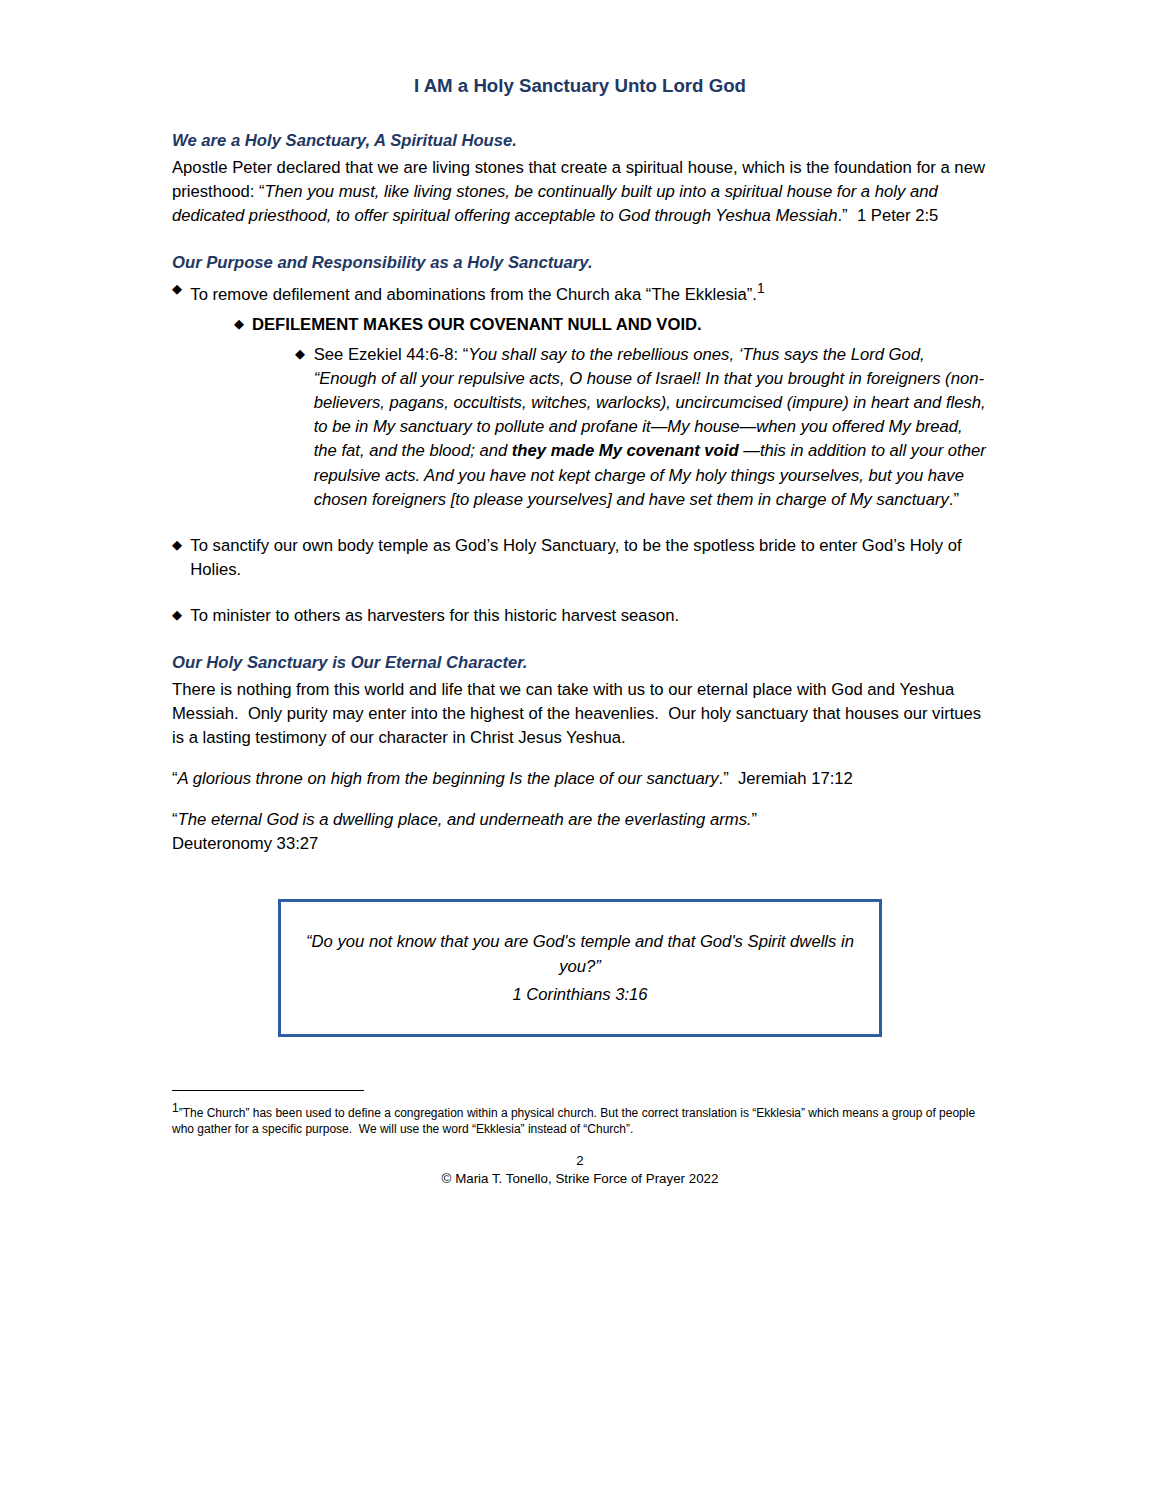I AM a Holy Sanctuary Unto Lord God
We are a Holy Sanctuary, A Spiritual House.
Apostle Peter declared that we are living stones that create a spiritual house, which is the foundation for a new priesthood: “Then you must, like living stones, be continually built up into a spiritual house for a holy and dedicated priesthood, to offer spiritual offering acceptable to God through Yeshua Messiah.” 1 Peter 2:5
Our Purpose and Responsibility as a Holy Sanctuary.
To remove defilement and abominations from the Church aka “The Ekklesia”.1
DEFILEMENT MAKES OUR COVENANT NULL AND VOID.
See Ezekiel 44:6-8: “You shall say to the rebellious ones, ‘Thus says the Lord God, “Enough of all your repulsive acts, O house of Israel! In that you brought in foreigners (non-believers, pagans, occultists, witches, warlocks), uncircumcised (impure) in heart and flesh, to be in My sanctuary to pollute and profane it—My house—when you offered My bread, the fat, and the blood; and they made My covenant void —this in addition to all your other repulsive acts. And you have not kept charge of My holy things yourselves, but you have chosen foreigners [to please yourselves] and have set them in charge of My sanctuary.”
To sanctify our own body temple as God’s Holy Sanctuary, to be the spotless bride to enter God’s Holy of Holies.
To minister to others as harvesters for this historic harvest season.
Our Holy Sanctuary is Our Eternal Character.
There is nothing from this world and life that we can take with us to our eternal place with God and Yeshua Messiah. Only purity may enter into the highest of the heavenlies. Our holy sanctuary that houses our virtues is a lasting testimony of our character in Christ Jesus Yeshua.
“A glorious throne on high from the beginning Is the place of our sanctuary.” Jeremiah 17:12
“The eternal God is a dwelling place, and underneath are the everlasting arms.”
Deuteronomy 33:27
“Do you not know that you are God's temple and that God's Spirit dwells in you?” 1 Corinthians 3:16
1”The Church” has been used to define a congregation within a physical church. But the correct translation is “Ekklesia” which means a group of people who gather for a specific purpose. We will use the word “Ekklesia” instead of “Church”.
2
© Maria T. Tonello, Strike Force of Prayer 2022